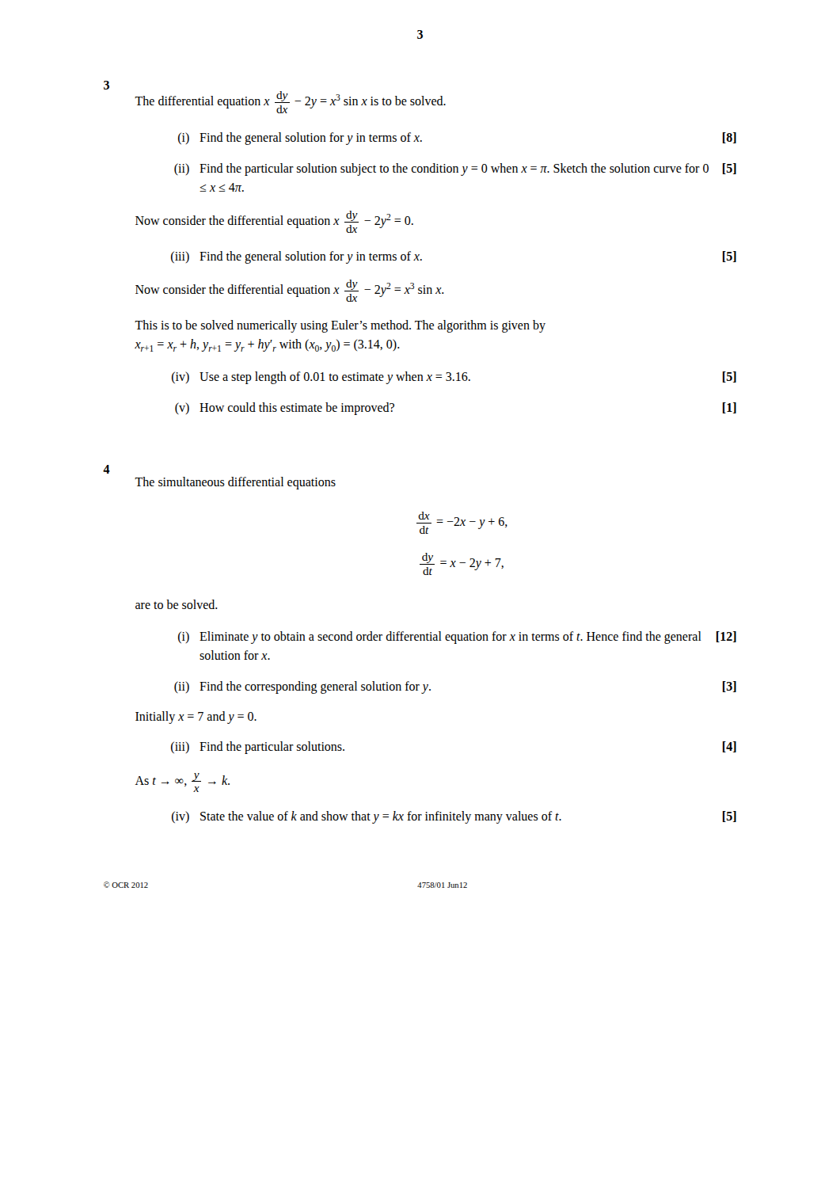3
3
The differential equation x dy dx − 2y = x3 sin x is to be solved.
(i)
[8] Find the general solution for y in terms of x.
(ii)
[5] Find the particular solution subject to the condition y = 0 when x = π. Sketch the solution curve for 0 ≤ x ≤ 4π.
Now consider the differential equation x dy dx − 2y2 = 0.
(iii)
[5] Find the general solution for y in terms of x.
Now consider the differential equation x dy dx − 2y2 = x3 sin x.
This is to be solved numerically using Euler’s method. The algorithm is given by
xr+1 = xr + h, yr+1 = yr + hy′r with (x0, y0) = (3.14, 0).
(iv)
[5] Use a step length of 0.01 to estimate y when x = 3.16.
(v)
[1] How could this estimate be improved?
4
The simultaneous differential equations
dx dt = −2x − y + 6,
dy dt = x − 2y + 7,
are to be solved.
(i)
[12] Eliminate y to obtain a second order differential equation for x in terms of t. Hence find the general solution for x.
(ii)
[3] Find the corresponding general solution for y.
Initially x = 7 and y = 0.
(iii)
[4] Find the particular solutions.
As t → ∞, yx → k.
(iv)
[5] State the value of k and show that y = kx for infinitely many values of t.
© OCR 2012
4758/01 Jun12